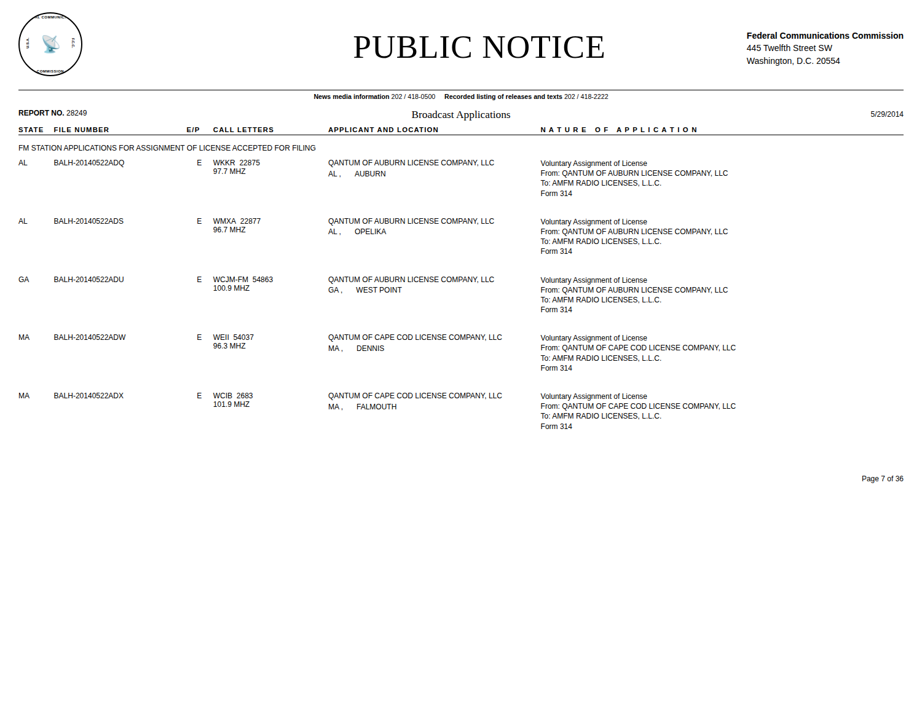FEDERAL COMMUNICATIONS
COMMISSION
U.S.A.
F.C.C.
📡
Federal Communications Commission
445 Twelfth Street SW
Washington, D.C. 20554
PUBLIC NOTICE
News media information 202 / 418-0500 Recorded listing of releases and texts 202 / 418-2222
REPORT NO. 28249
Broadcast Applications
5/29/2014
| STATE | FILE NUMBER | E/P | CALL LETTERS | APPLICANT AND LOCATION | N A T U R E O F A P P L I C A T I O N |
| --- | --- | --- | --- | --- | --- |
| FM STATION APPLICATIONS FOR ASSIGNMENT OF LICENSE ACCEPTED FOR FILING |
| AL | BALH-20140522ADQ | E | WKKR 22875 97.7 MHZ | QANTUM OF AUBURN LICENSE COMPANY, LLC AL , AUBURN | Voluntary Assignment of License From: QANTUM OF AUBURN LICENSE COMPANY, LLC To: AMFM RADIO LICENSES, L.L.C. Form 314 |
| AL | BALH-20140522ADS | E | WMXA 22877 96.7 MHZ | QANTUM OF AUBURN LICENSE COMPANY, LLC AL , OPELIKA | Voluntary Assignment of License From: QANTUM OF AUBURN LICENSE COMPANY, LLC To: AMFM RADIO LICENSES, L.L.C. Form 314 |
| GA | BALH-20140522ADU | E | WCJM-FM 54863 100.9 MHZ | QANTUM OF AUBURN LICENSE COMPANY, LLC GA , WEST POINT | Voluntary Assignment of License From: QANTUM OF AUBURN LICENSE COMPANY, LLC To: AMFM RADIO LICENSES, L.L.C. Form 314 |
| MA | BALH-20140522ADW | E | WEII 54037 96.3 MHZ | QANTUM OF CAPE COD LICENSE COMPANY, LLC MA , DENNIS | Voluntary Assignment of License From: QANTUM OF CAPE COD LICENSE COMPANY, LLC To: AMFM RADIO LICENSES, L.L.C. Form 314 |
| MA | BALH-20140522ADX | E | WCIB 2683 101.9 MHZ | QANTUM OF CAPE COD LICENSE COMPANY, LLC MA , FALMOUTH | Voluntary Assignment of License From: QANTUM OF CAPE COD LICENSE COMPANY, LLC To: AMFM RADIO LICENSES, L.L.C. Form 314 |
Page 7 of 36